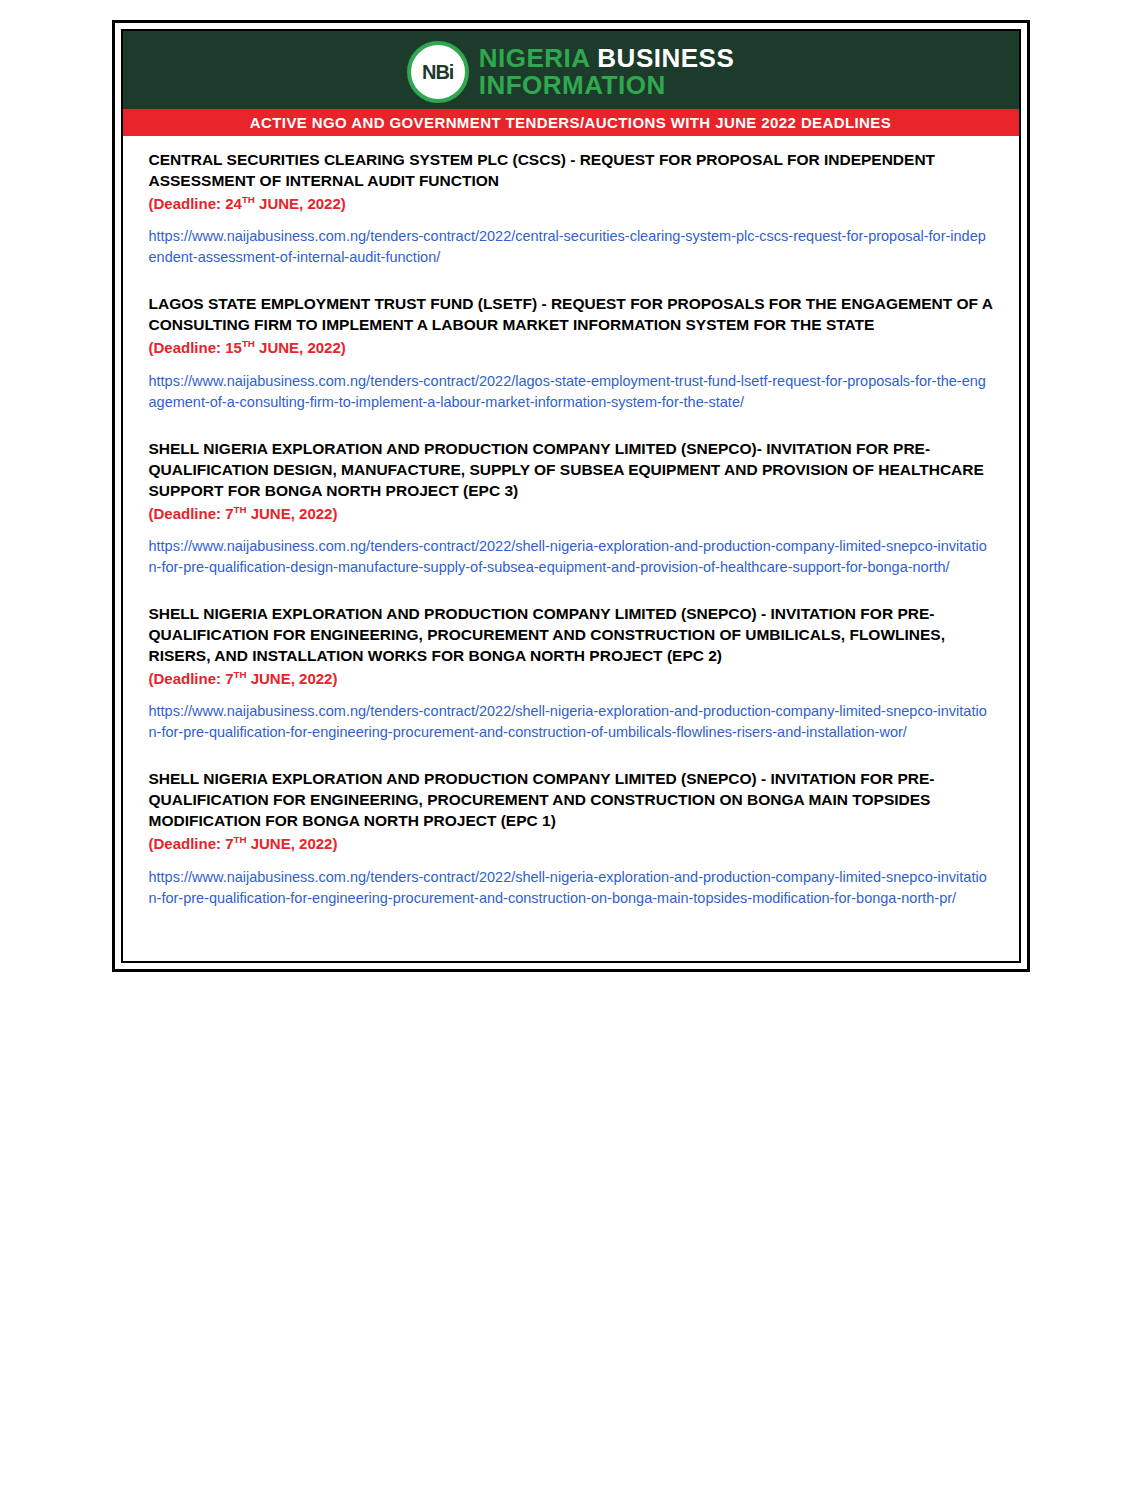NBi
NIGERIA BUSINESS
INFORMATION
Active NGO and Government Tenders/Auctions with June 2022 Deadlines
Central Securities Clearing System PLC (CSCS) - Request for Proposal for Independent Assessment of Internal Audit Function
(Deadline: 24TH JUNE, 2022)
https://www.naijabusiness.com.ng/tenders-contract/2022/central-securities-clearing-system-plc-cscs-request-for-proposal-for-independent-assessment-of-internal-audit-function/
Lagos State Employment Trust Fund (LSETF) - Request for Proposals for the Engagement of a Consulting Firm to Implement a Labour Market Information System for the State
(Deadline: 15TH JUNE, 2022)
https://www.naijabusiness.com.ng/tenders-contract/2022/lagos-state-employment-trust-fund-lsetf-request-for-proposals-for-the-engagement-of-a-consulting-firm-to-implement-a-labour-market-information-system-for-the-state/
Shell Nigeria Exploration and Production Company Limited (SNEPCo)- Invitation for Pre-Qualification Design, Manufacture, Supply of Subsea Equipment and Provision of Healthcare Support for Bonga North Project (EPC 3)
(Deadline: 7TH JUNE, 2022)
https://www.naijabusiness.com.ng/tenders-contract/2022/shell-nigeria-exploration-and-production-company-limited-snepco-invitation-for-pre-qualification-design-manufacture-supply-of-subsea-equipment-and-provision-of-healthcare-support-for-bonga-north/
Shell Nigeria Exploration and Production Company Limited (SNEPCo) - Invitation for Pre-Qualification for Engineering, Procurement and Construction of Umbilicals, Flowlines, Risers, and Installation Works for Bonga North Project (EPC 2)
(Deadline: 7TH JUNE, 2022)
https://www.naijabusiness.com.ng/tenders-contract/2022/shell-nigeria-exploration-and-production-company-limited-snepco-invitation-for-pre-qualification-for-engineering-procurement-and-construction-of-umbilicals-flowlines-risers-and-installation-wor/
Shell Nigeria Exploration and Production Company Limited (SNEPCo) - Invitation for Pre-Qualification for Engineering, Procurement and Construction on Bonga Main Topsides Modification for Bonga North Project (EPC 1)
(Deadline: 7TH JUNE, 2022)
https://www.naijabusiness.com.ng/tenders-contract/2022/shell-nigeria-exploration-and-production-company-limited-snepco-invitation-for-pre-qualification-for-engineering-procurement-and-construction-on-bonga-main-topsides-modification-for-bonga-north-pr/